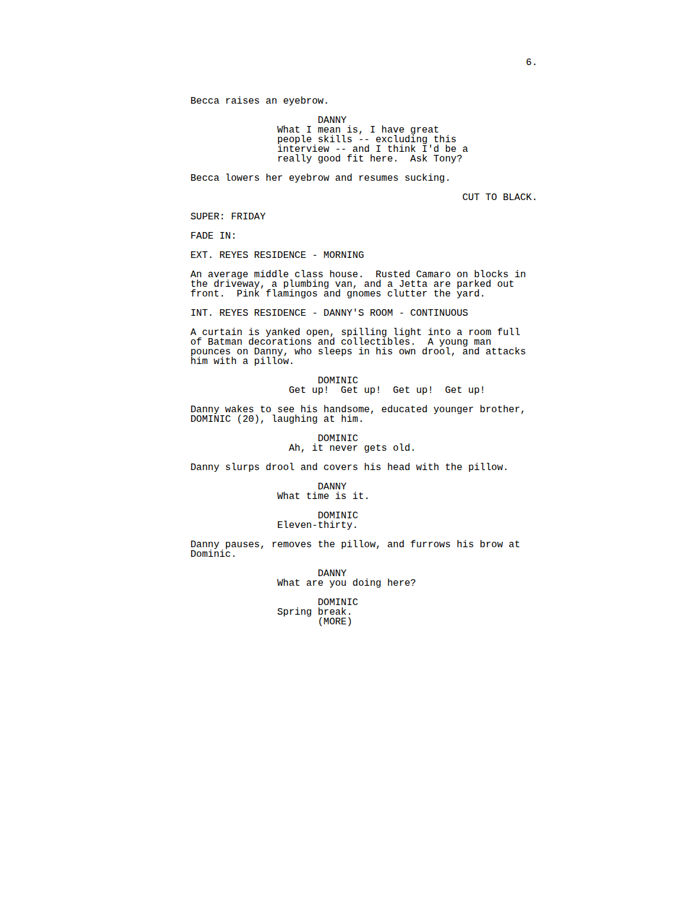6.
Becca raises an eyebrow.
DANNY
What I mean is, I have great people skills -- excluding this interview -- and I think I'd be a really good fit here. Ask Tony?
Becca lowers her eyebrow and resumes sucking.
CUT TO BLACK.
SUPER: FRIDAY
FADE IN:
EXT. REYES RESIDENCE - MORNING
An average middle class house. Rusted Camaro on blocks in the driveway, a plumbing van, and a Jetta are parked out front. Pink flamingos and gnomes clutter the yard.
INT. REYES RESIDENCE - DANNY'S ROOM - CONTINUOUS
A curtain is yanked open, spilling light into a room full of Batman decorations and collectibles. A young man pounces on Danny, who sleeps in his own drool, and attacks him with a pillow.
DOMINIC
Get up! Get up! Get up! Get up!
Danny wakes to see his handsome, educated younger brother, DOMINIC (20), laughing at him.
DOMINIC
Ah, it never gets old.
Danny slurps drool and covers his head with the pillow.
DANNY
What time is it.
DOMINIC
Eleven-thirty.
Danny pauses, removes the pillow, and furrows his brow at Dominic.
DANNY
What are you doing here?
DOMINIC
Spring break.
(MORE)